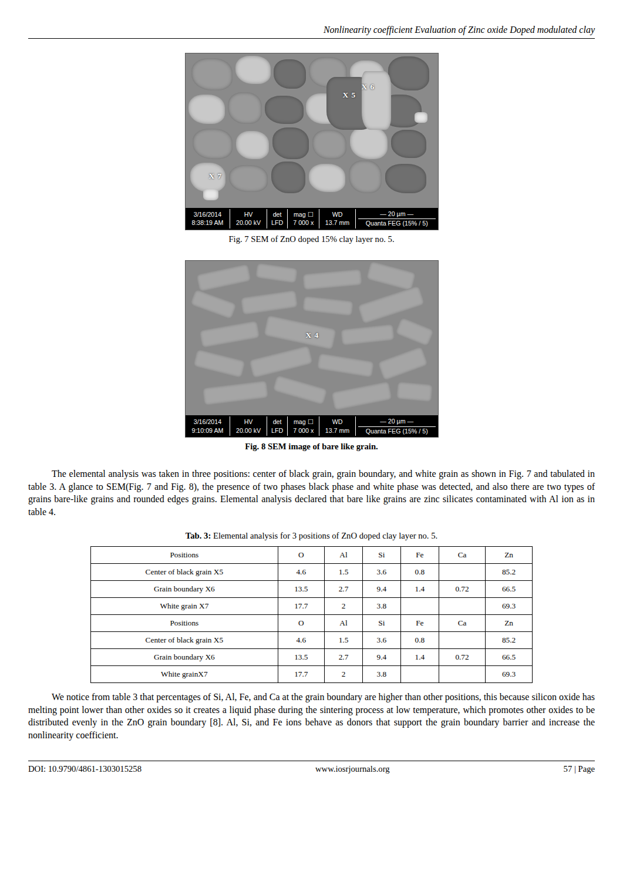Nonlinearity coefficient Evaluation of Zinc oxide Doped modulated clay
X 5
X 6
X 7
| 3/16/2014 8:38:19 AM | HV 20.00 kV | det LFD | mag ☐ 7 000 x | WD 13.7 mm | — 20 µm — Quanta FEG (15% / 5) |
Fig. 7 SEM of ZnO doped 15% clay layer no. 5.
X 4
| 3/16/2014 9:10:09 AM | HV 20.00 kV | det LFD | mag ☐ 7 000 x | WD 13.7 mm | — 20 µm — Quanta FEG (15% / 5) |
Fig. 8 SEM image of bare like grain.
The elemental analysis was taken in three positions: center of black grain, grain boundary, and white grain as shown in Fig. 7 and tabulated in table 3. A glance to SEM(Fig. 7 and Fig. 8), the presence of two phases black phase and white phase was detected, and also there are two types of grains bare-like grains and rounded edges grains. Elemental analysis declared that bare like grains are zinc silicates contaminated with Al ion as in table 4.
Tab. 3: Elemental analysis for 3 positions of ZnO doped clay layer no. 5.
| Positions | O | Al | Si | Fe | Ca | Zn |
| --- | --- | --- | --- | --- | --- | --- |
| Center of black grain X5 | 4.6 | 1.5 | 3.6 | 0.8 | | 85.2 |
| Grain boundary X6 | 13.5 | 2.7 | 9.4 | 1.4 | 0.72 | 66.5 |
| White grain X7 | 17.7 | 2 | 3.8 | | | 69.3 |
| Positions | O | Al | Si | Fe | Ca | Zn |
| Center of black grain X5 | 4.6 | 1.5 | 3.6 | 0.8 | | 85.2 |
| Grain boundary X6 | 13.5 | 2.7 | 9.4 | 1.4 | 0.72 | 66.5 |
| White grainX7 | 17.7 | 2 | 3.8 | | | 69.3 |
We notice from table 3 that percentages of Si, Al, Fe, and Ca at the grain boundary are higher than other positions, this because silicon oxide has melting point lower than other oxides so it creates a liquid phase during the sintering process at low temperature, which promotes other oxides to be distributed evenly in the ZnO grain boundary [8]. Al, Si, and Fe ions behave as donors that support the grain boundary barrier and increase the nonlinearity coefficient.
DOI: 10.9790/4861-1303015258 www.iosrjournals.org 57 | Page